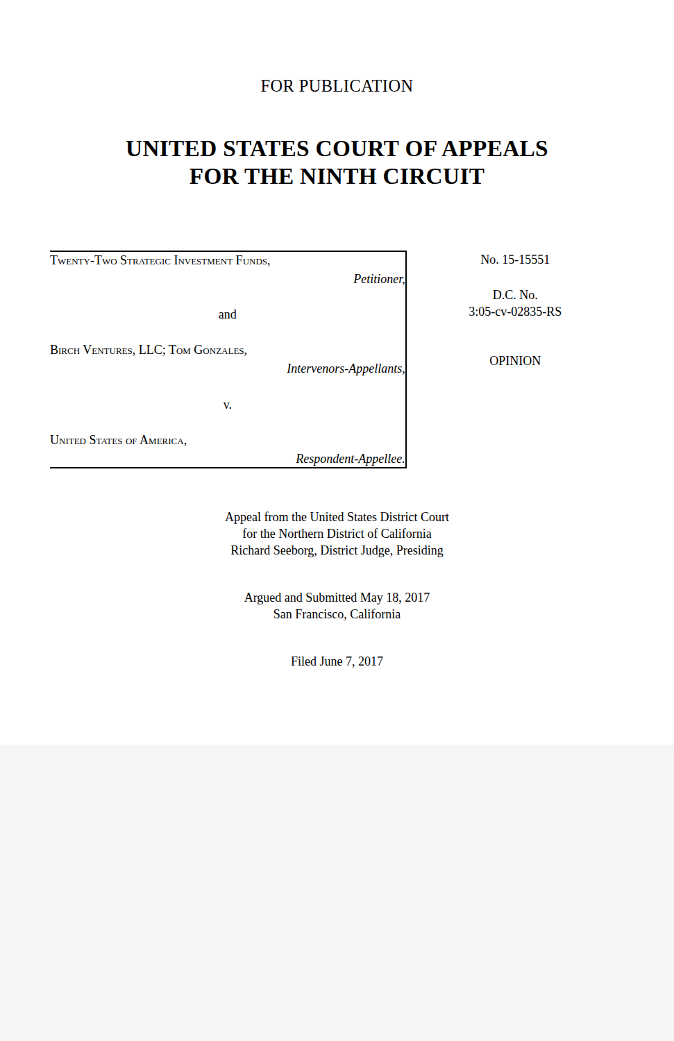FOR PUBLICATION
UNITED STATES COURT OF APPEALS FOR THE NINTH CIRCUIT
| Twenty-Two Strategic Investment Funds , Petitioner, and Birch Ventures, LLC; Tom Gonzales , Intervenors-Appellants, v. United States of America , Respondent-Appellee. | No. 15-15551 D.C. No. 3:05-cv-02835-RS OPINION |
Appeal from the United States District Court
for the Northern District of California
Richard Seeborg, District Judge, Presiding
Argued and Submitted May 18, 2017
San Francisco, California
Filed June 7, 2017